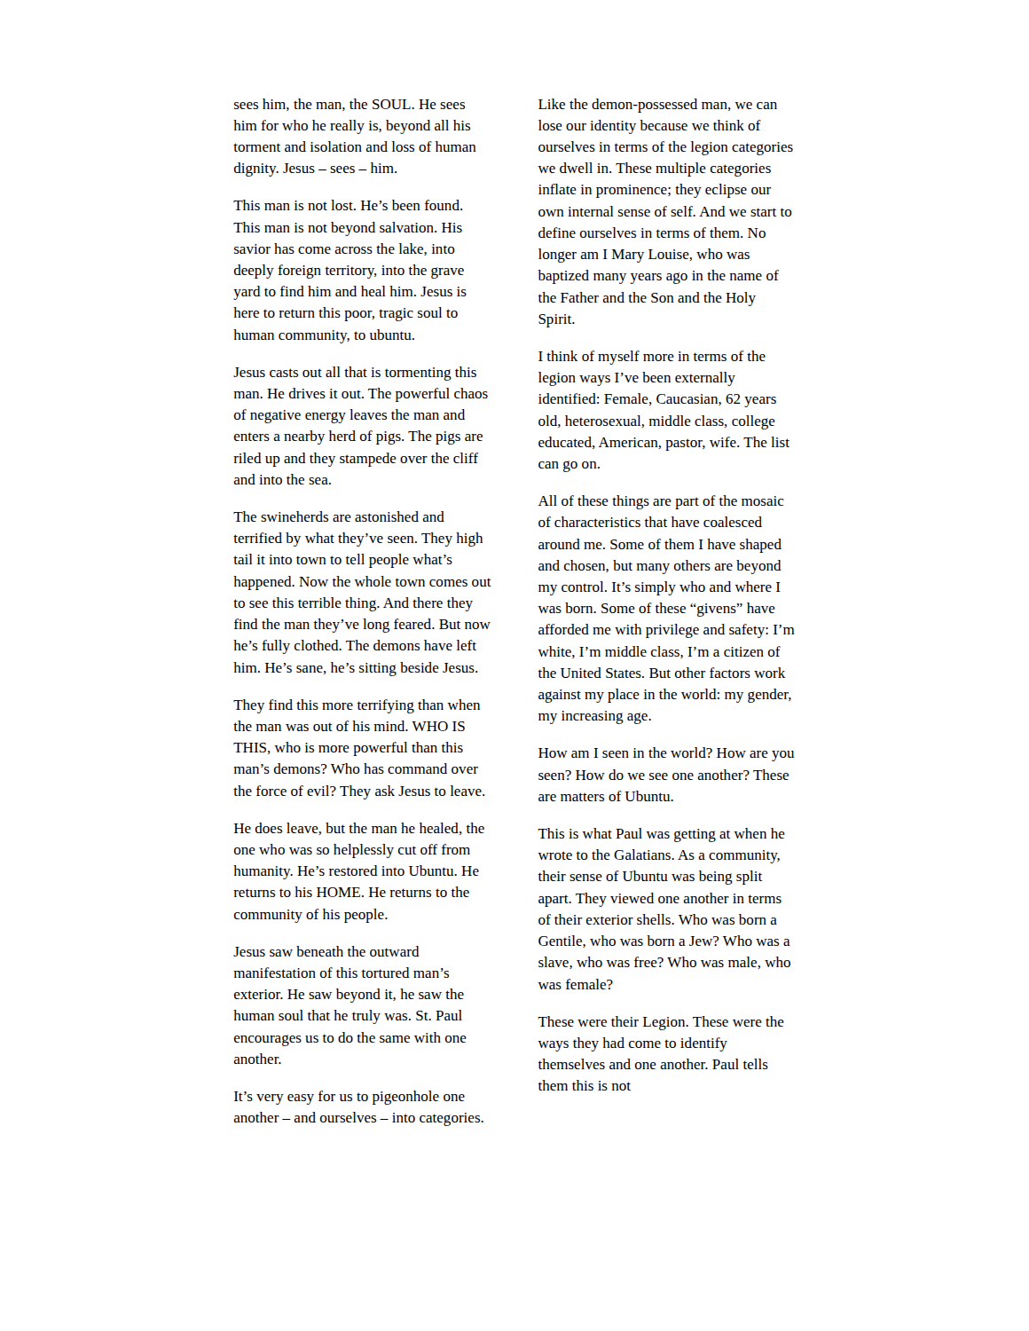sees him, the man, the SOUL. He sees him for who he really is, beyond all his torment and isolation and loss of human dignity. Jesus – sees – him.
This man is not lost. He’s been found. This man is not beyond salvation. His savior has come across the lake, into deeply foreign territory, into the grave yard to find him and heal him. Jesus is here to return this poor, tragic soul to human community, to ubuntu.
Jesus casts out all that is tormenting this man. He drives it out. The powerful chaos of negative energy leaves the man and enters a nearby herd of pigs. The pigs are riled up and they stampede over the cliff and into the sea.
The swineherds are astonished and terrified by what they’ve seen. They high tail it into town to tell people what’s happened. Now the whole town comes out to see this terrible thing. And there they find the man they’ve long feared. But now he’s fully clothed. The demons have left him. He’s sane, he’s sitting beside Jesus.
They find this more terrifying than when the man was out of his mind. WHO IS THIS, who is more powerful than this man’s demons? Who has command over the force of evil? They ask Jesus to leave.
He does leave, but the man he healed, the one who was so helplessly cut off from humanity. He’s restored into Ubuntu. He returns to his HOME. He returns to the community of his people.
Jesus saw beneath the outward manifestation of this tortured man’s exterior. He saw beyond it, he saw the human soul that he truly was. St. Paul encourages us to do the same with one another.
It’s very easy for us to pigeonhole one another – and ourselves – into categories. Like the demon-possessed man, we can lose our identity because we think of ourselves in terms of the legion categories we dwell in. These multiple categories inflate in prominence; they eclipse our own internal sense of self. And we start to define ourselves in terms of them. No longer am I Mary Louise, who was baptized many years ago in the name of the Father and the Son and the Holy Spirit.
I think of myself more in terms of the legion ways I’ve been externally identified: Female, Caucasian, 62 years old, heterosexual, middle class, college educated, American, pastor, wife. The list can go on.
All of these things are part of the mosaic of characteristics that have coalesced around me. Some of them I have shaped and chosen, but many others are beyond my control. It’s simply who and where I was born. Some of these “givens” have afforded me with privilege and safety: I’m white, I’m middle class, I’m a citizen of the United States. But other factors work against my place in the world: my gender, my increasing age.
How am I seen in the world? How are you seen? How do we see one another? These are matters of Ubuntu.
This is what Paul was getting at when he wrote to the Galatians. As a community, their sense of Ubuntu was being split apart. They viewed one another in terms of their exterior shells. Who was born a Gentile, who was born a Jew? Who was a slave, who was free? Who was male, who was female?
These were their Legion. These were the ways they had come to identify themselves and one another. Paul tells them this is not